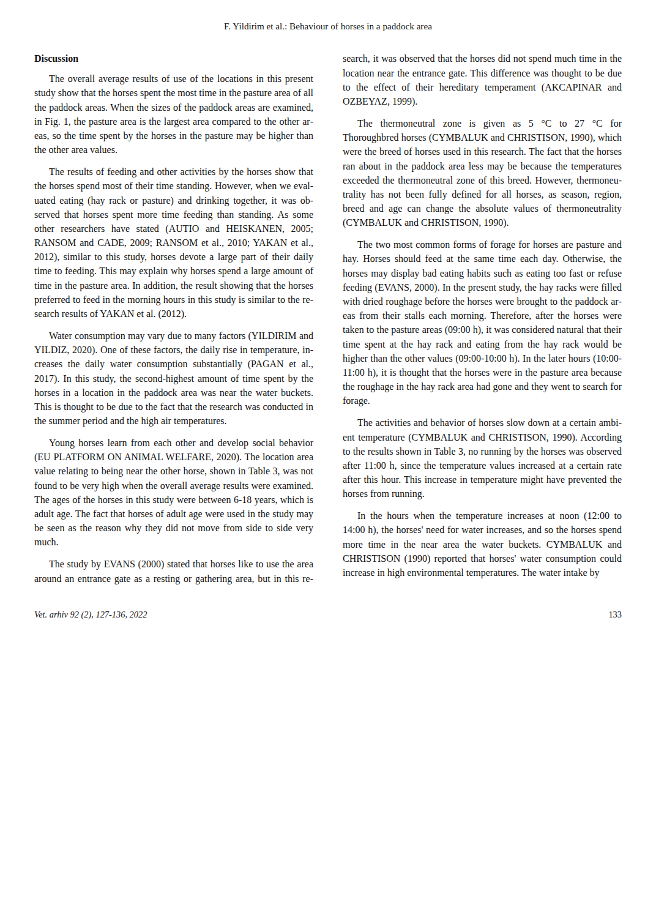F. Yildirim et al.: Behaviour of horses in a paddock area
Discussion
The overall average results of use of the locations in this present study show that the horses spent the most time in the pasture area of all the paddock areas. When the sizes of the paddock areas are examined, in Fig. 1, the pasture area is the largest area compared to the other areas, so the time spent by the horses in the pasture may be higher than the other area values.
The results of feeding and other activities by the horses show that the horses spend most of their time standing. However, when we evaluated eating (hay rack or pasture) and drinking together, it was observed that horses spent more time feeding than standing. As some other researchers have stated (AUTIO and HEISKANEN, 2005; RANSOM and CADE, 2009; RANSOM et al., 2010; YAKAN et al., 2012), similar to this study, horses devote a large part of their daily time to feeding. This may explain why horses spend a large amount of time in the pasture area. In addition, the result showing that the horses preferred to feed in the morning hours in this study is similar to the research results of YAKAN et al. (2012).
Water consumption may vary due to many factors (YILDIRIM and YILDIZ, 2020). One of these factors, the daily rise in temperature, increases the daily water consumption substantially (PAGAN et al., 2017). In this study, the second-highest amount of time spent by the horses in a location in the paddock area was near the water buckets. This is thought to be due to the fact that the research was conducted in the summer period and the high air temperatures.
Young horses learn from each other and develop social behavior (EU PLATFORM ON ANIMAL WELFARE, 2020). The location area value relating to being near the other horse, shown in Table 3, was not found to be very high when the overall average results were examined. The ages of the horses in this study were between 6-18 years, which is adult age. The fact that horses of adult age were used in the study may be seen as the reason why they did not move from side to side very much.
The study by EVANS (2000) stated that horses like to use the area around an entrance gate as a resting or gathering area, but in this research, it was observed that the horses did not spend much time in the location near the entrance gate. This difference was thought to be due to the effect of their hereditary temperament (AKCAPINAR and OZBEYAZ, 1999).
The thermoneutral zone is given as 5 °C to 27 °C for Thoroughbred horses (CYMBALUK and CHRISTISON, 1990), which were the breed of horses used in this research. The fact that the horses ran about in the paddock area less may be because the temperatures exceeded the thermoneutral zone of this breed. However, thermoneutrality has not been fully defined for all horses, as season, region, breed and age can change the absolute values of thermoneutrality (CYMBALUK and CHRISTISON, 1990).
The two most common forms of forage for horses are pasture and hay. Horses should feed at the same time each day. Otherwise, the horses may display bad eating habits such as eating too fast or refuse feeding (EVANS, 2000). In the present study, the hay racks were filled with dried roughage before the horses were brought to the paddock areas from their stalls each morning. Therefore, after the horses were taken to the pasture areas (09:00 h), it was considered natural that their time spent at the hay rack and eating from the hay rack would be higher than the other values (09:00-10:00 h). In the later hours (10:00-11:00 h), it is thought that the horses were in the pasture area because the roughage in the hay rack area had gone and they went to search for forage.
The activities and behavior of horses slow down at a certain ambient temperature (CYMBALUK and CHRISTISON, 1990). According to the results shown in Table 3, no running by the horses was observed after 11:00 h, since the temperature values increased at a certain rate after this hour. This increase in temperature might have prevented the horses from running.
In the hours when the temperature increases at noon (12:00 to 14:00 h), the horses' need for water increases, and so the horses spend more time in the near area the water buckets. CYMBALUK and CHRISTISON (1990) reported that horses' water consumption could increase in high environmental temperatures. The water intake by
Vet. arhiv 92 (2), 127-136, 2022 133